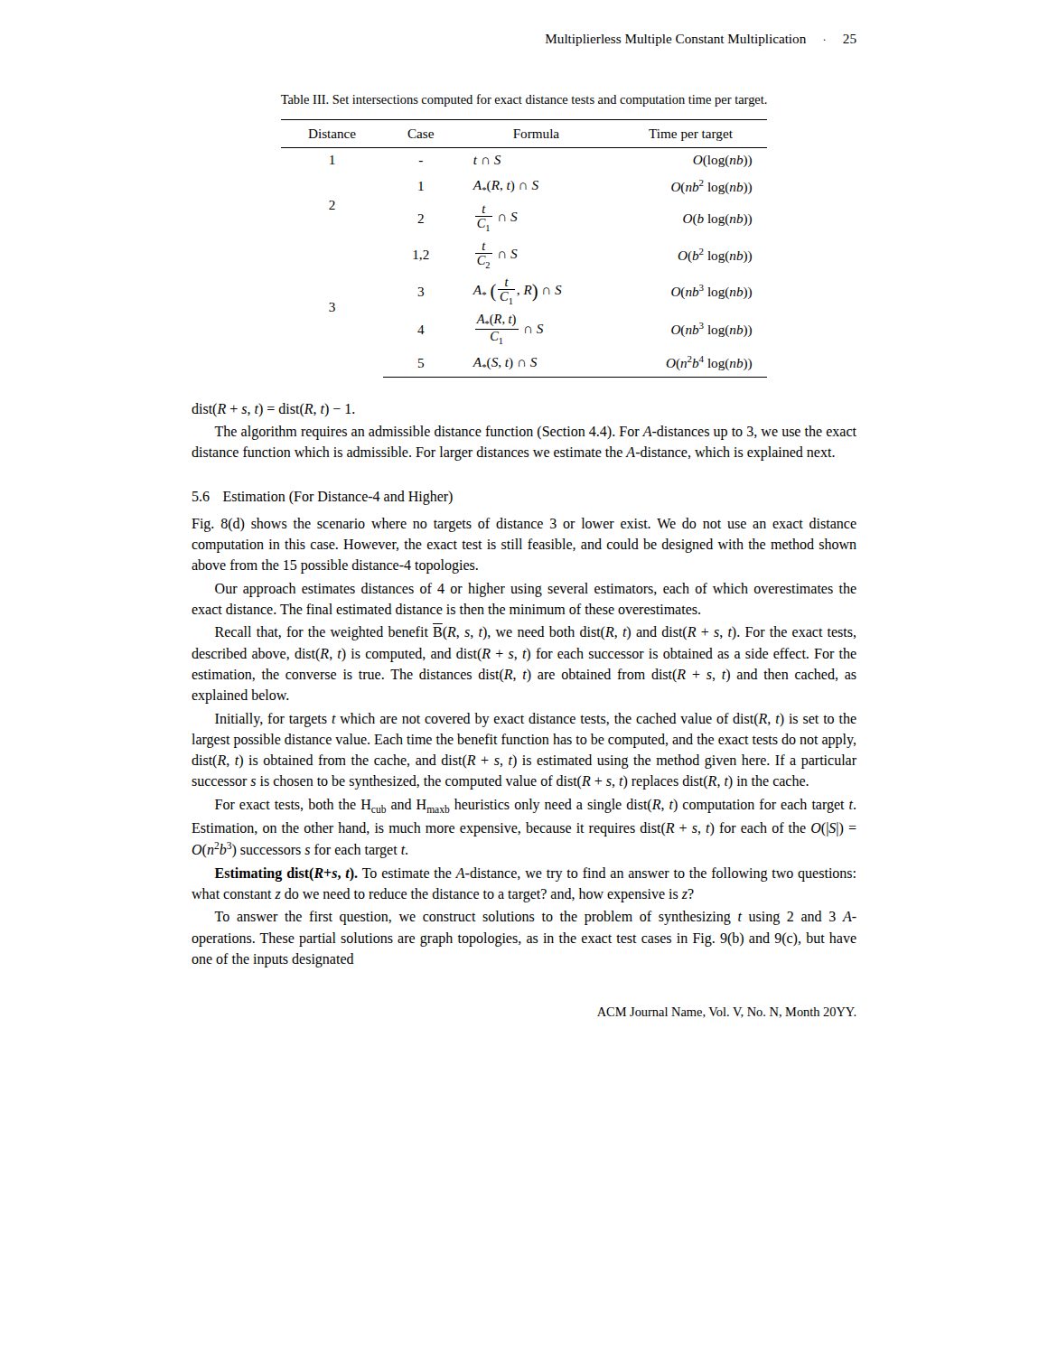Multiplierless Multiple Constant Multiplication · 25
Table III. Set intersections computed for exact distance tests and computation time per target.
| Distance | Case | Formula | Time per target |
| --- | --- | --- | --- |
| 1 | - | t ∩ S | O (log( nb )) |
| 2 | 1 | A * ( R , t ) ∩ S | O ( nb 2 log( nb )) |
| 2 | t C 1 ∩ S | O ( b log( nb )) |
| 3 | 1,2 | t C 2 ∩ S | O ( b 2 log( nb )) |
| 3 | A * ( t C 1 , R ) ∩ S | O ( nb 3 log( nb )) |
| 4 | A * ( R , t ) C 1 ∩ S | O ( nb 3 log( nb )) |
| 5 | A * ( S , t ) ∩ S | O ( n 2 b 4 log( nb )) |
dist(R + s, t) = dist(R, t) − 1.
The algorithm requires an admissible distance function (Section 4.4). For A-distances up to 3, we use the exact distance function which is admissible. For larger distances we estimate the A-distance, which is explained next.
5.6 Estimation (For Distance-4 and Higher)
Fig. 8(d) shows the scenario where no targets of distance 3 or lower exist. We do not use an exact distance computation in this case. However, the exact test is still feasible, and could be designed with the method shown above from the 15 possible distance-4 topologies.
Our approach estimates distances of 4 or higher using several estimators, each of which overestimates the exact distance. The final estimated distance is then the minimum of these overestimates.
Recall that, for the weighted benefit B(R, s, t), we need both dist(R, t) and dist(R + s, t). For the exact tests, described above, dist(R, t) is computed, and dist(R + s, t) for each successor is obtained as a side effect. For the estimation, the converse is true. The distances dist(R, t) are obtained from dist(R + s, t) and then cached, as explained below.
Initially, for targets t which are not covered by exact distance tests, the cached value of dist(R, t) is set to the largest possible distance value. Each time the benefit function has to be computed, and the exact tests do not apply, dist(R, t) is obtained from the cache, and dist(R + s, t) is estimated using the method given here. If a particular successor s is chosen to be synthesized, the computed value of dist(R + s, t) replaces dist(R, t) in the cache.
For exact tests, both the Hcub and Hmaxb heuristics only need a single dist(R, t) computation for each target t. Estimation, on the other hand, is much more expensive, because it requires dist(R + s, t) for each of the O(|S|) = O(n2b3) successors s for each target t.
Estimating dist(R+s, t). To estimate the A-distance, we try to find an answer to the following two questions: what constant z do we need to reduce the distance to a target? and, how expensive is z?
To answer the first question, we construct solutions to the problem of synthesizing t using 2 and 3 A-operations. These partial solutions are graph topologies, as in the exact test cases in Fig. 9(b) and 9(c), but have one of the inputs designated
ACM Journal Name, Vol. V, No. N, Month 20YY.